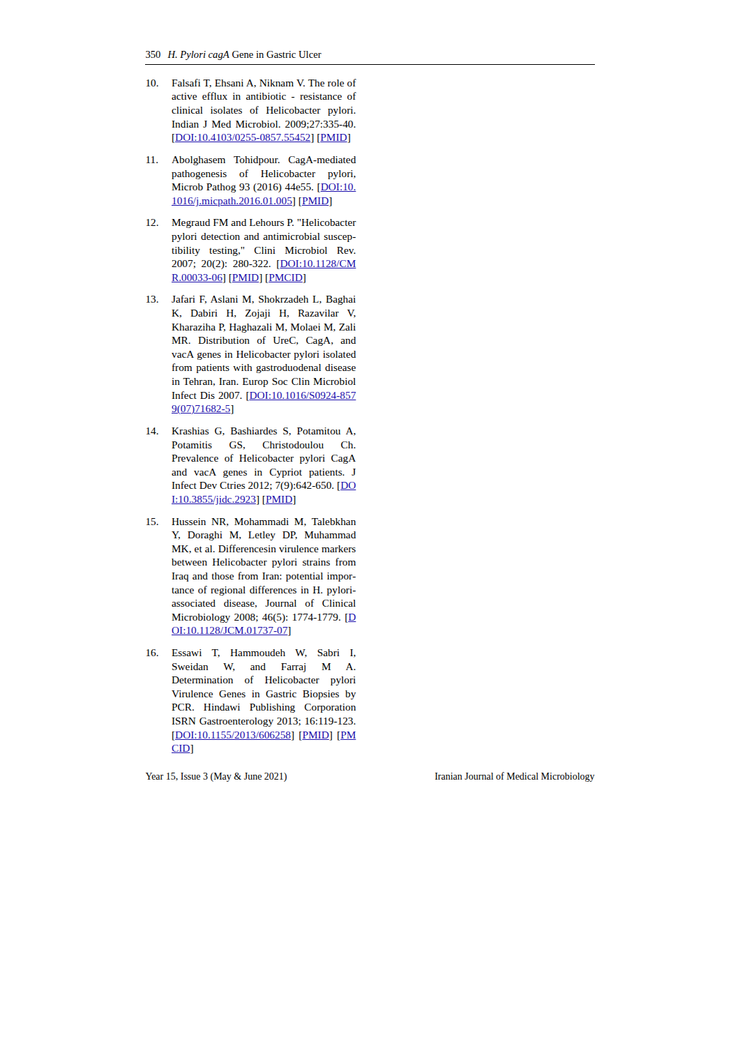350 H. Pylori cagA Gene in Gastric Ulcer
10. Falsafi T, Ehsani A, Niknam V. The role of active efflux in antibiotic - resistance of clinical isolates of Helicobacter pylori. Indian J Med Microbiol. 2009;27:335-40. [DOI:10.4103/0255-0857.55452] [PMID]
11. Abolghasem Tohidpour. CagA-mediated pathogenesis of Helicobacter pylori, Microb Pathog 93 (2016) 44e55. [DOI:10.1016/j.micpath.2016.01.005] [PMID]
12. Megraud FM and Lehours P. "Helicobacter pylori detection and antimicrobial susceptibility testing," Clini Microbiol Rev. 2007; 20(2): 280-322. [DOI:10.1128/CMR.00033-06] [PMID] [PMCID]
13. Jafari F, Aslani M, Shokrzadeh L, Baghai K, Dabiri H, Zojaji H, Razavilar V, Kharaziha P, Haghazali M, Molaei M, Zali MR. Distribution of UreC, CagA, and vacA genes in Helicobacter pylori isolated from patients with gastroduodenal disease in Tehran, Iran. Europ Soc Clin Microbiol Infect Dis 2007. [DOI:10.1016/S0924-8579(07)71682-5]
14. Krashias G, Bashiardes S, Potamitou A, Potamitis GS, Christodoulou Ch. Prevalence of Helicobacter pylori CagA and vacA genes in Cypriot patients. J Infect Dev Ctries 2012; 7(9):642-650. [DOI:10.3855/jidc.2923] [PMID]
15. Hussein NR, Mohammadi M, Talebkhan Y, Doraghi M, Letley DP, Muhammad MK, et al. Differencesin virulence markers between Helicobacter pylori strains from Iraq and those from Iran: potential importance of regional differences in H. pylori-associated disease, Journal of Clinical Microbiology 2008; 46(5): 1774-1779. [DOI:10.1128/JCM.01737-07]
16. Essawi T, Hammoudeh W, Sabri I, Sweidan W, and Farraj M A. Determination of Helicobacter pylori Virulence Genes in Gastric Biopsies by PCR. Hindawi Publishing Corporation ISRN Gastroenterology 2013; 16:119-123. [DOI:10.1155/2013/606258] [PMID] [PMCID]
Year 15, Issue 3 (May & June 2021) Iranian Journal of Medical Microbiology